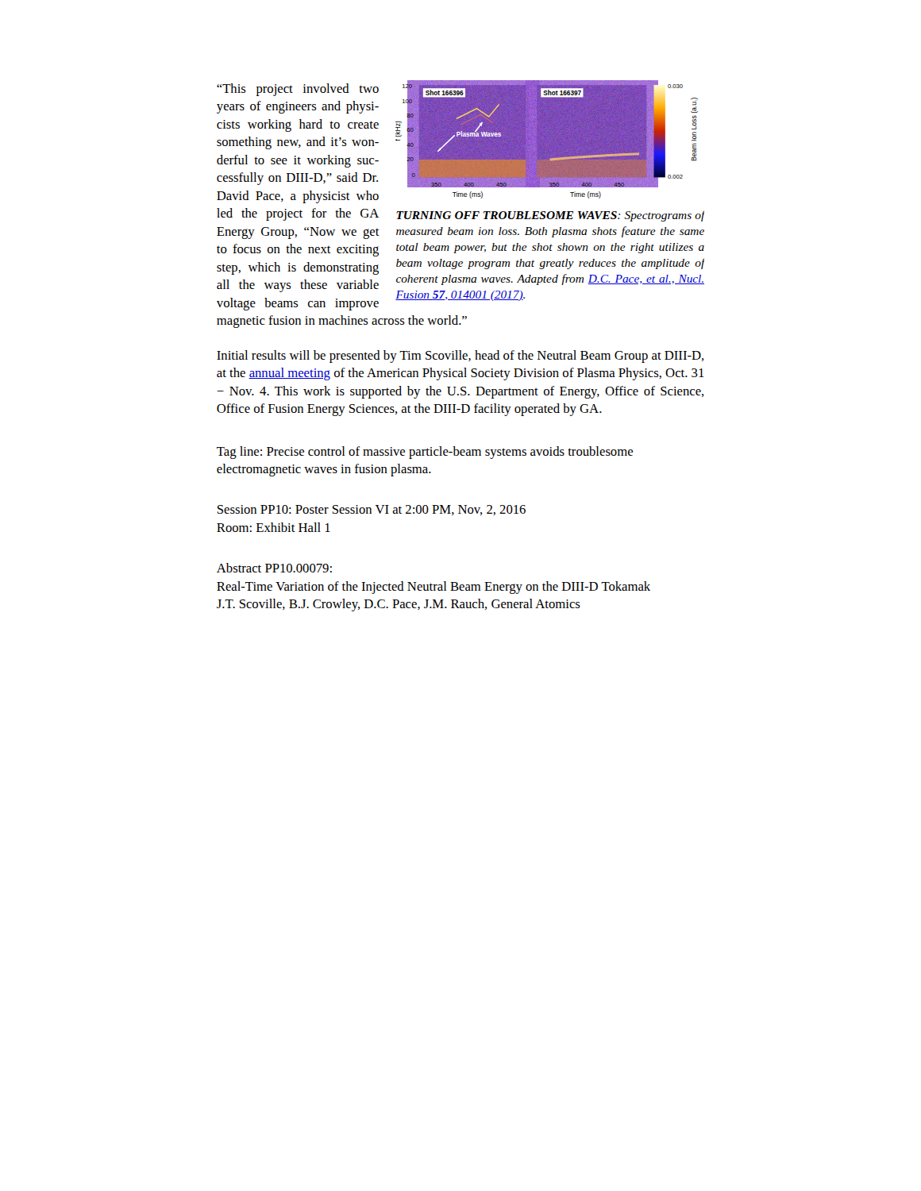TURNING OFF TROUBLESOME WAVES: Spectrograms of measured beam ion loss. Both plasma shots feature the same total beam power, but the shot shown on the right utilizes a beam voltage program that greatly reduces the amplitude of coherent plasma waves. Adapted from D.C. Pace, et al., Nucl. Fusion 57, 014001 (2017).
“This project involved two years of engineers and physicists working hard to create something new, and it’s wonderful to see it working successfully on DIII-D,” said Dr. David Pace, a physicist who led the project for the GA Energy Group, “Now we get to focus on the next exciting step, which is demonstrating all the ways these variable voltage beams can improve magnetic fusion in machines across the world.”
Initial results will be presented by Tim Scoville, head of the Neutral Beam Group at DIII-D, at the annual meeting of the American Physical Society Division of Plasma Physics, Oct. 31 − Nov. 4. This work is supported by the U.S. Department of Energy, Office of Science, Office of Fusion Energy Sciences, at the DIII-D facility operated by GA.
Tag line: Precise control of massive particle-beam systems avoids troublesome electromagnetic waves in fusion plasma.
Session PP10: Poster Session VI at 2:00 PM, Nov, 2, 2016
Room: Exhibit Hall 1
Abstract PP10.00079:
Real-Time Variation of the Injected Neutral Beam Energy on the DIII-D Tokamak
J.T. Scoville, B.J. Crowley, D.C. Pace, J.M. Rauch, General Atomics